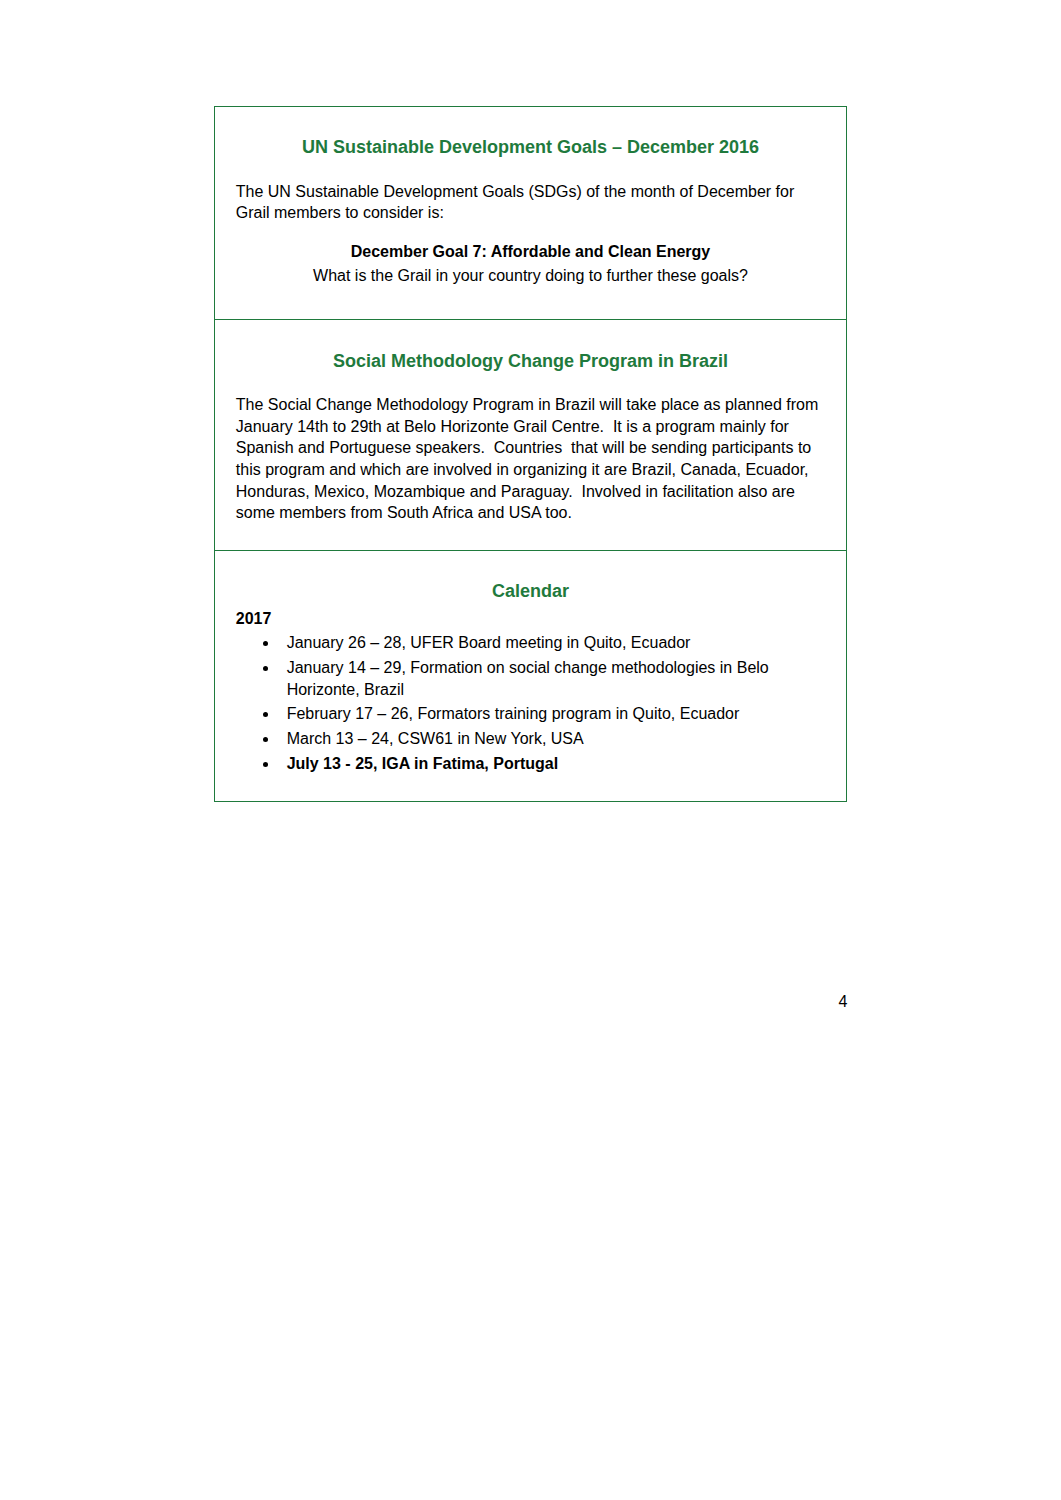UN Sustainable Development Goals – December 2016
The UN Sustainable Development Goals (SDGs) of the month of December for Grail members to consider is:
December Goal 7: Affordable and Clean Energy
What is the Grail in your country doing to further these goals?
Social Methodology Change Program in Brazil
The Social Change Methodology Program in Brazil will take place as planned from January 14th to 29th at Belo Horizonte Grail Centre. It is a program mainly for Spanish and Portuguese speakers. Countries that will be sending participants to this program and which are involved in organizing it are Brazil, Canada, Ecuador, Honduras, Mexico, Mozambique and Paraguay. Involved in facilitation also are some members from South Africa and USA too.
Calendar
2017
January 26 – 28, UFER Board meeting in Quito, Ecuador
January 14 – 29, Formation on social change methodologies in Belo Horizonte, Brazil
February 17 – 26, Formators training program in Quito, Ecuador
March 13 – 24, CSW61 in New York, USA
July 13 - 25, IGA in Fatima, Portugal
4